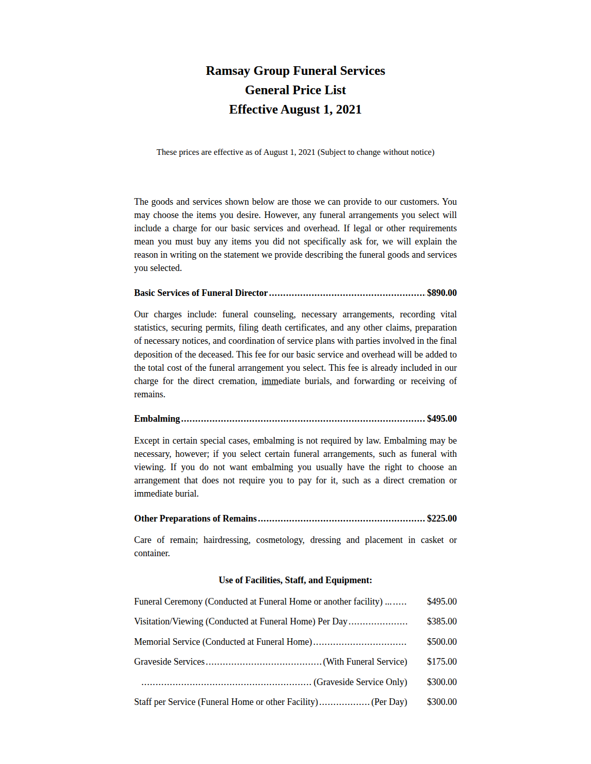Ramsay Group Funeral Services General Price List Effective August 1, 2021
These prices are effective as of August 1, 2021 (Subject to change without notice)
The goods and services shown below are those we can provide to our customers. You may choose the items you desire. However, any funeral arrangements you select will include a charge for our basic services and overhead. If legal or other requirements mean you must buy any items you did not specifically ask for, we will explain the reason in writing on the statement we provide describing the funeral goods and services you selected.
Basic Services of Funeral Director $890.00 .........................................................................................
Our charges include: funeral counseling, necessary arrangements, recording vital statistics, securing permits, filing death certificates, and any other claims, preparation of necessary notices, and coordination of service plans with parties involved in the final deposition of the deceased. This fee for our basic service and overhead will be added to the total cost of the funeral arrangement you select. This fee is already included in our charge for the direct cremation, immediate burials, and forwarding or receiving of remains.
Embalming $495.00 ...........................................................................................................................
Except in certain special cases, embalming is not required by law. Embalming may be necessary, however; if you select certain funeral arrangements, such as funeral with viewing. If you do not want embalming you usually have the right to choose an arrangement that does not require you to pay for it, such as a direct cremation or immediate burial.
Other Preparations of Remains $225.00 .........................................................................................
Care of remain; hairdressing, cosmetology, dressing and placement in casket or container.
Use of Facilities, Staff, and Equipment:
Funeral Ceremony (Conducted at Funeral Home or another facility) ... $495.00 ........................................
Visitation/Viewing (Conducted at Funeral Home) Per Day $385.00 .........................................................
Memorial Service (Conducted at Funeral Home) $500.00 ........................................................................
Graveside Services $175.00 (With Funeral Service) ..................................................................................
$300.00 (Graveside Service Only) .........................................................................................
Staff per Service (Funeral Home or other Facility) $300.00 (Per Day) .......................................................